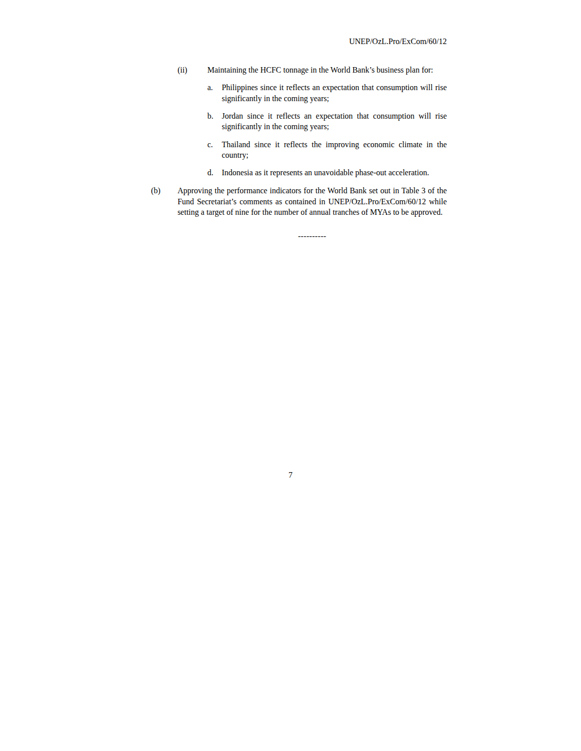UNEP/OzL.Pro/ExCom/60/12
(ii)
Maintaining the HCFC tonnage in the World Bank’s business plan for:
a.
Philippines since it reflects an expectation that consumption will rise significantly in the coming years;
b.
Jordan since it reflects an expectation that consumption will rise significantly in the coming years;
c.
Thailand since it reflects the improving economic climate in the country;
d.
Indonesia as it represents an unavoidable phase-out acceleration.
(b)
Approving the performance indicators for the World Bank set out in Table 3 of the Fund Secretariat’s comments as contained in UNEP/OzL.Pro/ExCom/60/12 while setting a target of nine for the number of annual tranches of MYAs to be approved.
----------
7